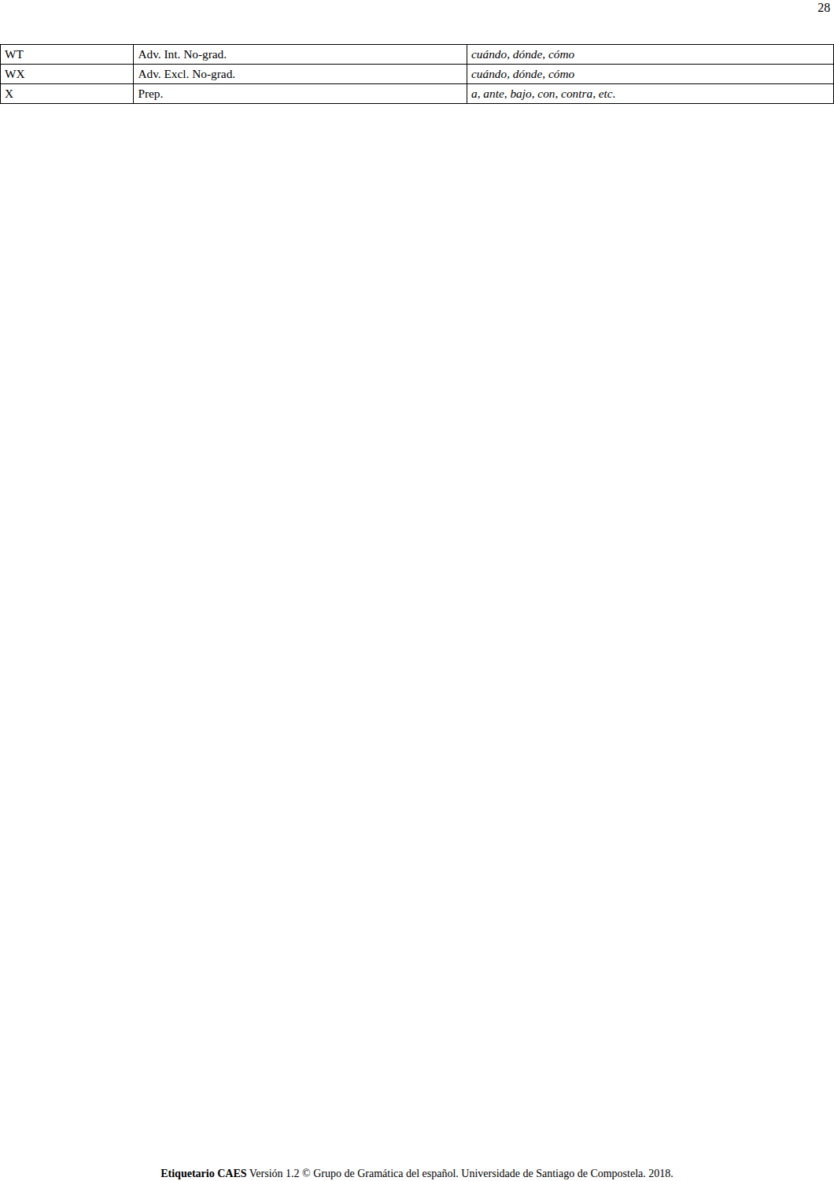28
| WT | Adv. Int. No-grad. | cuándo, dónde, cómo |
| WX | Adv. Excl. No-grad. | cuándo, dónde, cómo |
| X | Prep. | a, ante, bajo, con, contra, etc. |
Etiquetario CAES Versión 1.2 © Grupo de Gramática del español. Universidade de Santiago de Compostela. 2018.